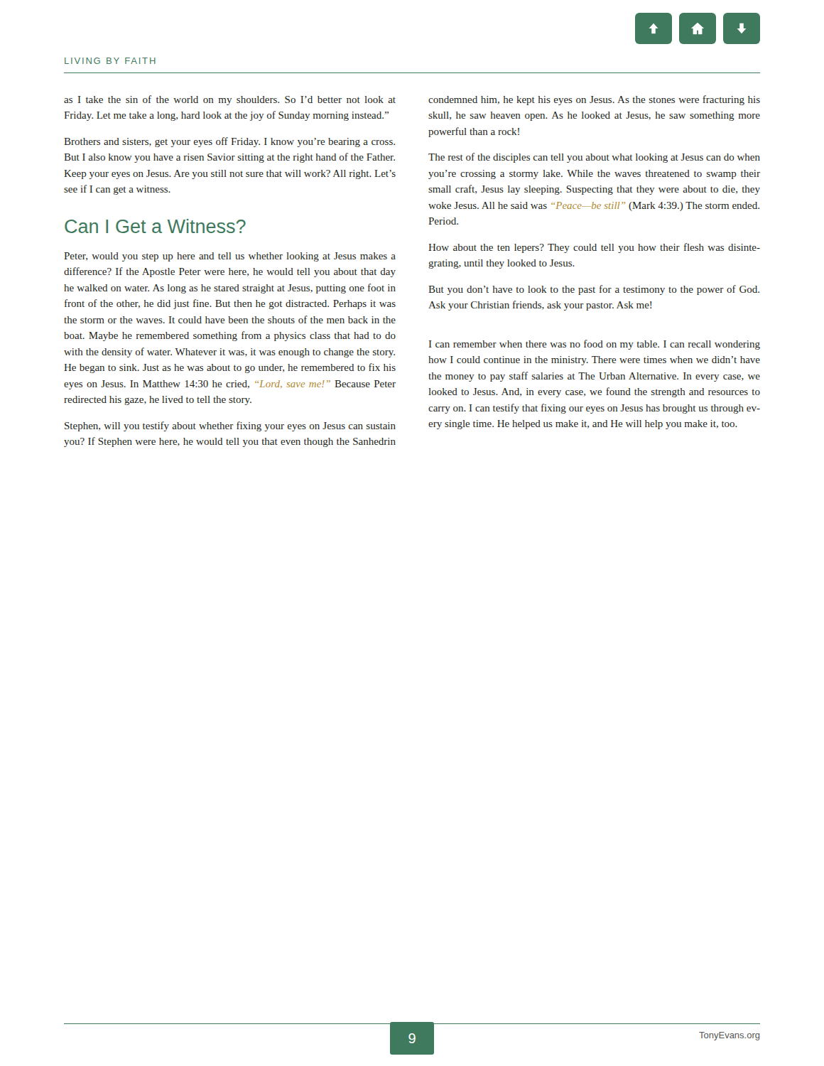Living by Faith
as I take the sin of the world on my shoulders. So I’d better not look at Friday. Let me take a long, hard look at the joy of Sunday morning instead.”
Brothers and sisters, get your eyes off Friday. I know you’re bearing a cross. But I also know you have a risen Savior sitting at the right hand of the Father. Keep your eyes on Jesus. Are you still not sure that will work? All right. Let’s see if I can get a witness.
Can I Get a Witness?
Peter, would you step up here and tell us whether looking at Jesus makes a difference? If the Apostle Peter were here, he would tell you about that day he walked on water. As long as he stared straight at Jesus, putting one foot in front of the other, he did just fine. But then he got distracted. Perhaps it was the storm or the waves. It could have been the shouts of the men back in the boat. Maybe he remembered something from a physics class that had to do with the density of water. Whatever it was, it was enough to change the story. He began to sink. Just as he was about to go under, he remembered to fix his eyes on Jesus. In Matthew 14:30 he cried, “Lord, save me!” Because Peter redirected his gaze, he lived to tell the story.
Stephen, will you testify about whether fixing your eyes on Jesus can sustain you? If Stephen were here, he would tell you that even though the Sanhedrin condemned him, he kept his eyes on Jesus. As the stones were fracturing his skull, he saw heaven open. As he looked at Jesus, he saw something more powerful than a rock!
The rest of the disciples can tell you about what looking at Jesus can do when you’re crossing a stormy lake. While the waves threatened to swamp their small craft, Jesus lay sleeping. Suspecting that they were about to die, they woke Jesus. All he said was “Peace—be still” (Mark 4:39.) The storm ended. Period.
How about the ten lepers? They could tell you how their flesh was disintegrating, until they looked to Jesus.
But you don’t have to look to the past for a testimony to the power of God. Ask your Christian friends, ask your pastor. Ask me!
I can remember when there was no food on my table. I can recall wondering how I could continue in the ministry. There were times when we didn’t have the money to pay staff salaries at The Urban Alternative. In every case, we looked to Jesus. And, in every case, we found the strength and resources to carry on. I can testify that fixing our eyes on Jesus has brought us through every single time. He helped us make it, and He will help you make it, too.
TonyEvans.org
9